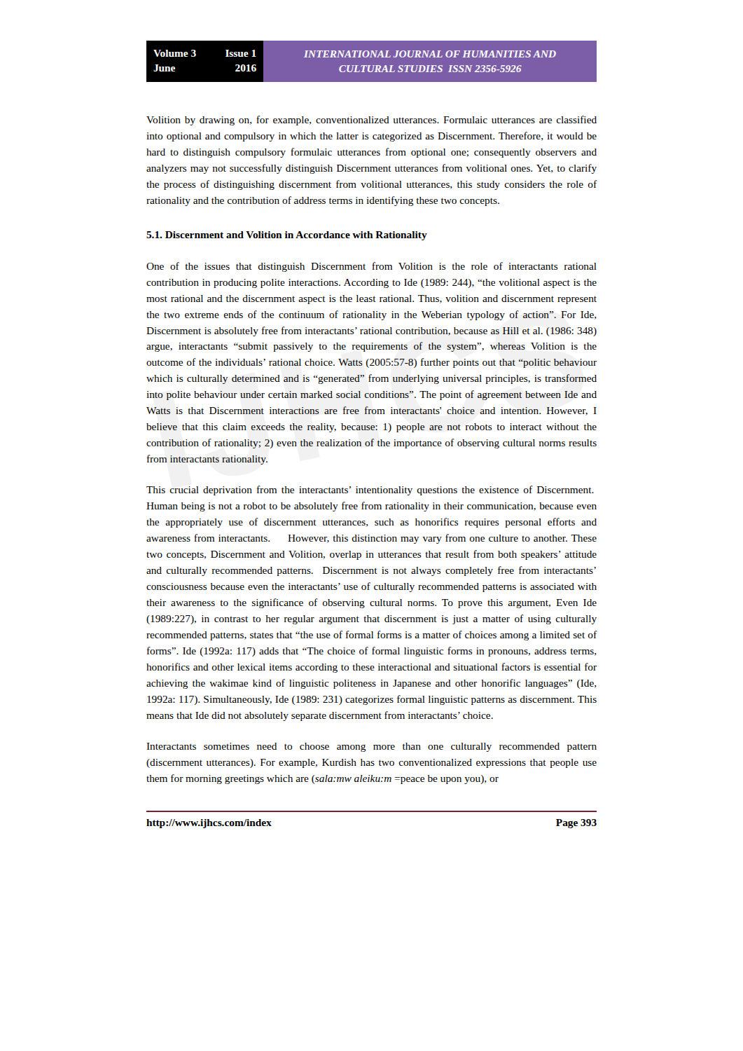IJHCS
Volume 3 Issue 1
June 2016
INTERNATIONAL JOURNAL OF HUMANITIES AND
CULTURAL STUDIES ISSN 2356-5926
Volition by drawing on, for example, conventionalized utterances. Formulaic utterances are classified into optional and compulsory in which the latter is categorized as Discernment. Therefore, it would be hard to distinguish compulsory formulaic utterances from optional one; consequently observers and analyzers may not successfully distinguish Discernment utterances from volitional ones. Yet, to clarify the process of distinguishing discernment from volitional utterances, this study considers the role of rationality and the contribution of address terms in identifying these two concepts.
5.1. Discernment and Volition in Accordance with Rationality
One of the issues that distinguish Discernment from Volition is the role of interactants rational contribution in producing polite interactions. According to Ide (1989: 244), “the volitional aspect is the most rational and the discernment aspect is the least rational. Thus, volition and discernment represent the two extreme ends of the continuum of rationality in the Weberian typology of action”. For Ide, Discernment is absolutely free from interactants’ rational contribution, because as Hill et al. (1986: 348) argue, interactants “submit passively to the requirements of the system”, whereas Volition is the outcome of the individuals’ rational choice. Watts (2005:57-8) further points out that “politic behaviour which is culturally determined and is “generated” from underlying universal principles, is transformed into polite behaviour under certain marked social conditions”. The point of agreement between Ide and Watts is that Discernment interactions are free from interactants' choice and intention. However, I believe that this claim exceeds the reality, because: 1) people are not robots to interact without the contribution of rationality; 2) even the realization of the importance of observing cultural norms results from interactants rationality.
This crucial deprivation from the interactants’ intentionality questions the existence of Discernment. Human being is not a robot to be absolutely free from rationality in their communication, because even the appropriately use of discernment utterances, such as honorifics requires personal efforts and awareness from interactants. However, this distinction may vary from one culture to another. These two concepts, Discernment and Volition, overlap in utterances that result from both speakers’ attitude and culturally recommended patterns. Discernment is not always completely free from interactants’ consciousness because even the interactants’ use of culturally recommended patterns is associated with their awareness to the significance of observing cultural norms. To prove this argument, Even Ide (1989:227), in contrast to her regular argument that discernment is just a matter of using culturally recommended patterns, states that “the use of formal forms is a matter of choices among a limited set of forms”. Ide (1992a: 117) adds that “The choice of formal linguistic forms in pronouns, address terms, honorifics and other lexical items according to these interactional and situational factors is essential for achieving the wakimae kind of linguistic politeness in Japanese and other honorific languages” (Ide, 1992a: 117). Simultaneously, Ide (1989: 231) categorizes formal linguistic patterns as discernment. This means that Ide did not absolutely separate discernment from interactants’ choice.
Interactants sometimes need to choose among more than one culturally recommended pattern (discernment utterances). For example, Kurdish has two conventionalized expressions that people use them for morning greetings which are (sala:mw aleiku:m =peace be upon you), or
http://www.ijhcs.com/index Page 393